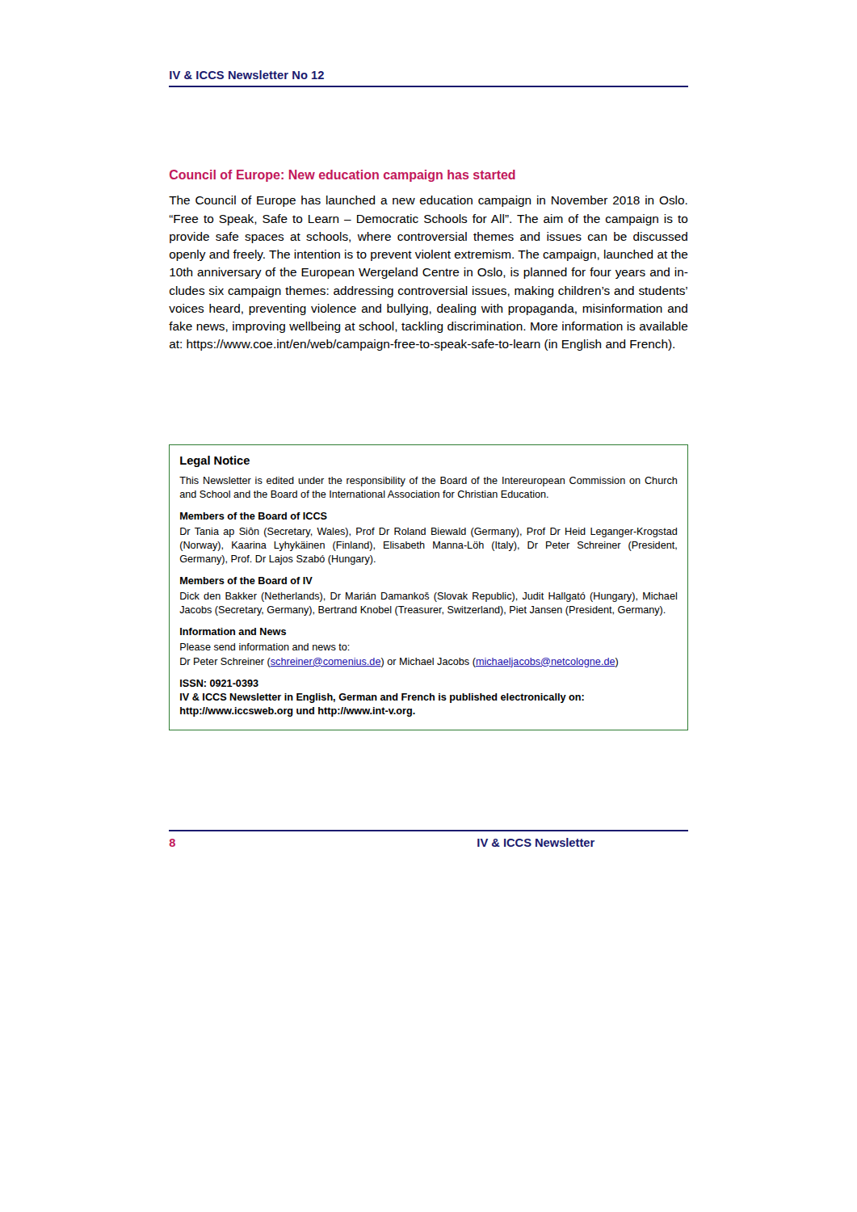IV & ICCS Newsletter No 12
Council of Europe: New education campaign has started
The Council of Europe has launched a new education campaign in November 2018 in Oslo. “Free to Speak, Safe to Learn – Democratic Schools for All”. The aim of the campaign is to provide safe spaces at schools, where controversial themes and issues can be discussed openly and freely. The intention is to prevent violent extremism. The campaign, launched at the 10th anniversary of the European Wergeland Centre in Oslo, is planned for four years and includes six campaign themes: addressing controversial issues, making children’s and students’ voices heard, preventing violence and bullying, dealing with propaganda, misinformation and fake news, improving wellbeing at school, tackling discrimination. More information is available at: https://www.coe.int/en/web/campaign-free-to-speak-safe-to-learn (in English and French).
Legal Notice
This Newsletter is edited under the responsibility of the Board of the Intereuropean Commission on Church and School and the Board of the International Association for Christian Education.
Members of the Board of ICCS
Dr Tania ap Siôn (Secretary, Wales), Prof Dr Roland Biewald (Germany), Prof Dr Heid Leganger-Krogstad (Norway), Kaarina Lyhykäinen (Finland), Elisabeth Manna-Löh (Italy), Dr Peter Schreiner (President, Germany), Prof. Dr Lajos Szabó (Hungary).
Members of the Board of IV
Dick den Bakker (Netherlands), Dr Marián Damankoš (Slovak Republic), Judit Hallgató (Hungary), Michael Jacobs (Secretary, Germany), Bertrand Knobel (Treasurer, Switzerland), Piet Jansen (President, Germany).
Information and News
Please send information and news to:
Dr Peter Schreiner (schreiner@comenius.de) or Michael Jacobs (michaeljacobs@netcologne.de)
ISSN: 0921-0393
IV & ICCS Newsletter in English, German and French is published electronically on:
http://www.iccsweb.org und http://www.int-v.org.
8 IV & ICCS Newsletter